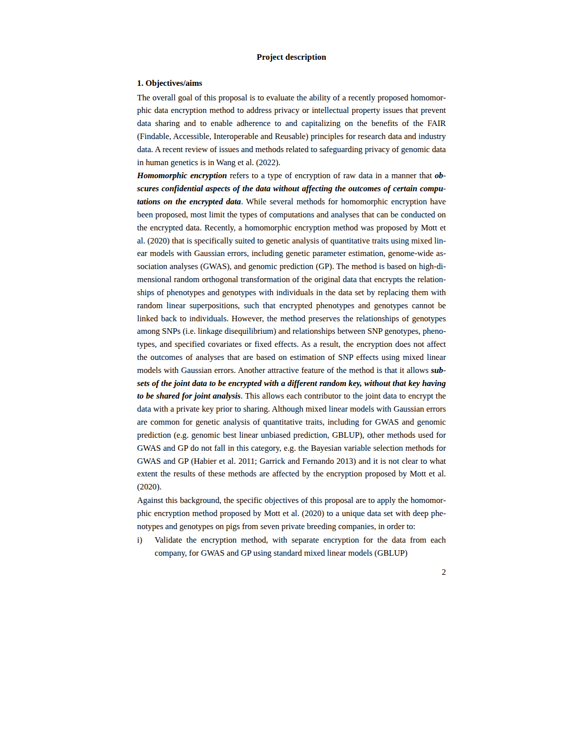Project description
1. Objectives/aims
The overall goal of this proposal is to evaluate the ability of a recently proposed homomorphic data encryption method to address privacy or intellectual property issues that prevent data sharing and to enable adherence to and capitalizing on the benefits of the FAIR (Findable, Accessible, Interoperable and Reusable) principles for research data and industry data. A recent review of issues and methods related to safeguarding privacy of genomic data in human genetics is in Wang et al. (2022).
Homomorphic encryption refers to a type of encryption of raw data in a manner that obscures confidential aspects of the data without affecting the outcomes of certain computations on the encrypted data. While several methods for homomorphic encryption have been proposed, most limit the types of computations and analyses that can be conducted on the encrypted data. Recently, a homomorphic encryption method was proposed by Mott et al. (2020) that is specifically suited to genetic analysis of quantitative traits using mixed linear models with Gaussian errors, including genetic parameter estimation, genome-wide association analyses (GWAS), and genomic prediction (GP). The method is based on high-dimensional random orthogonal transformation of the original data that encrypts the relationships of phenotypes and genotypes with individuals in the data set by replacing them with random linear superpositions, such that encrypted phenotypes and genotypes cannot be linked back to individuals. However, the method preserves the relationships of genotypes among SNPs (i.e. linkage disequilibrium) and relationships between SNP genotypes, phenotypes, and specified covariates or fixed effects. As a result, the encryption does not affect the outcomes of analyses that are based on estimation of SNP effects using mixed linear models with Gaussian errors. Another attractive feature of the method is that it allows subsets of the joint data to be encrypted with a different random key, without that key having to be shared for joint analysis. This allows each contributor to the joint data to encrypt the data with a private key prior to sharing. Although mixed linear models with Gaussian errors are common for genetic analysis of quantitative traits, including for GWAS and genomic prediction (e.g. genomic best linear unbiased prediction, GBLUP), other methods used for GWAS and GP do not fall in this category, e.g. the Bayesian variable selection methods for GWAS and GP (Habier et al. 2011; Garrick and Fernando 2013) and it is not clear to what extent the results of these methods are affected by the encryption proposed by Mott et al. (2020).
Against this background, the specific objectives of this proposal are to apply the homomorphic encryption method proposed by Mott et al. (2020) to a unique data set with deep phenotypes and genotypes on pigs from seven private breeding companies, in order to:
Validate the encryption method, with separate encryption for the data from each company, for GWAS and GP using standard mixed linear models (GBLUP)
2